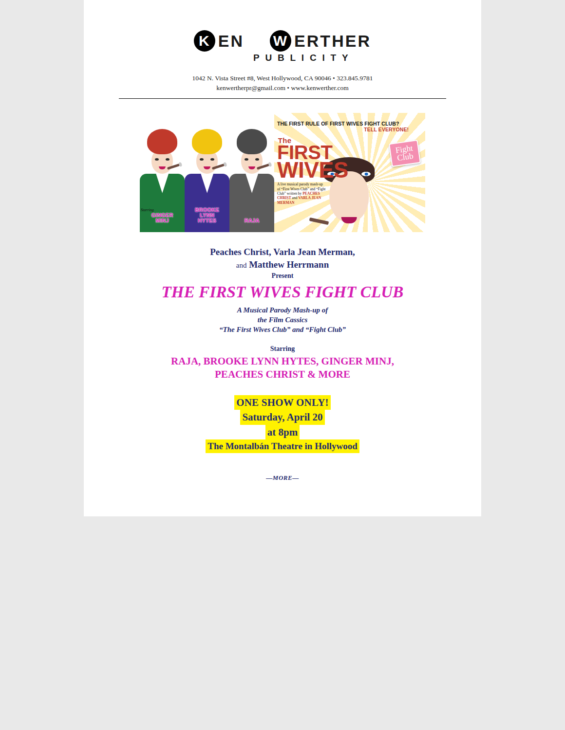KEN WERTHER
Publicity
1042 N. Vista Street #8, West Hollywood, CA 90046 • 323.845.9781
kenwertherpr@gmail.com • www.kenwerther.com
Starring
Ginger
Minj
Brooke
Lynn
Hytes
Raja
The first rule of First Wives Fight Club? Tell everyone!
The FIRST WIVES
A live musical parody mash-up of “First Wives Club” and “Fight Club” written by PEACHES CHRIST and VARLA JEAN MERMAN
Fight
Club
Peaches Christ, Varla Jean Merman,
and Matthew Herrmann
Present
THE FIRST WIVES FIGHT CLUB
A Musical Parody Mash-up of
the Film Cassics
“The First Wives Club” and “Fight Club”
Starring
Raja, Brooke Lynn Hytes, Ginger Minj,
Peaches Christ & More
ONE SHOW ONLY!
Saturday, April 20
at 8pm
The Montalbán Theatre in Hollywood
—MORE—